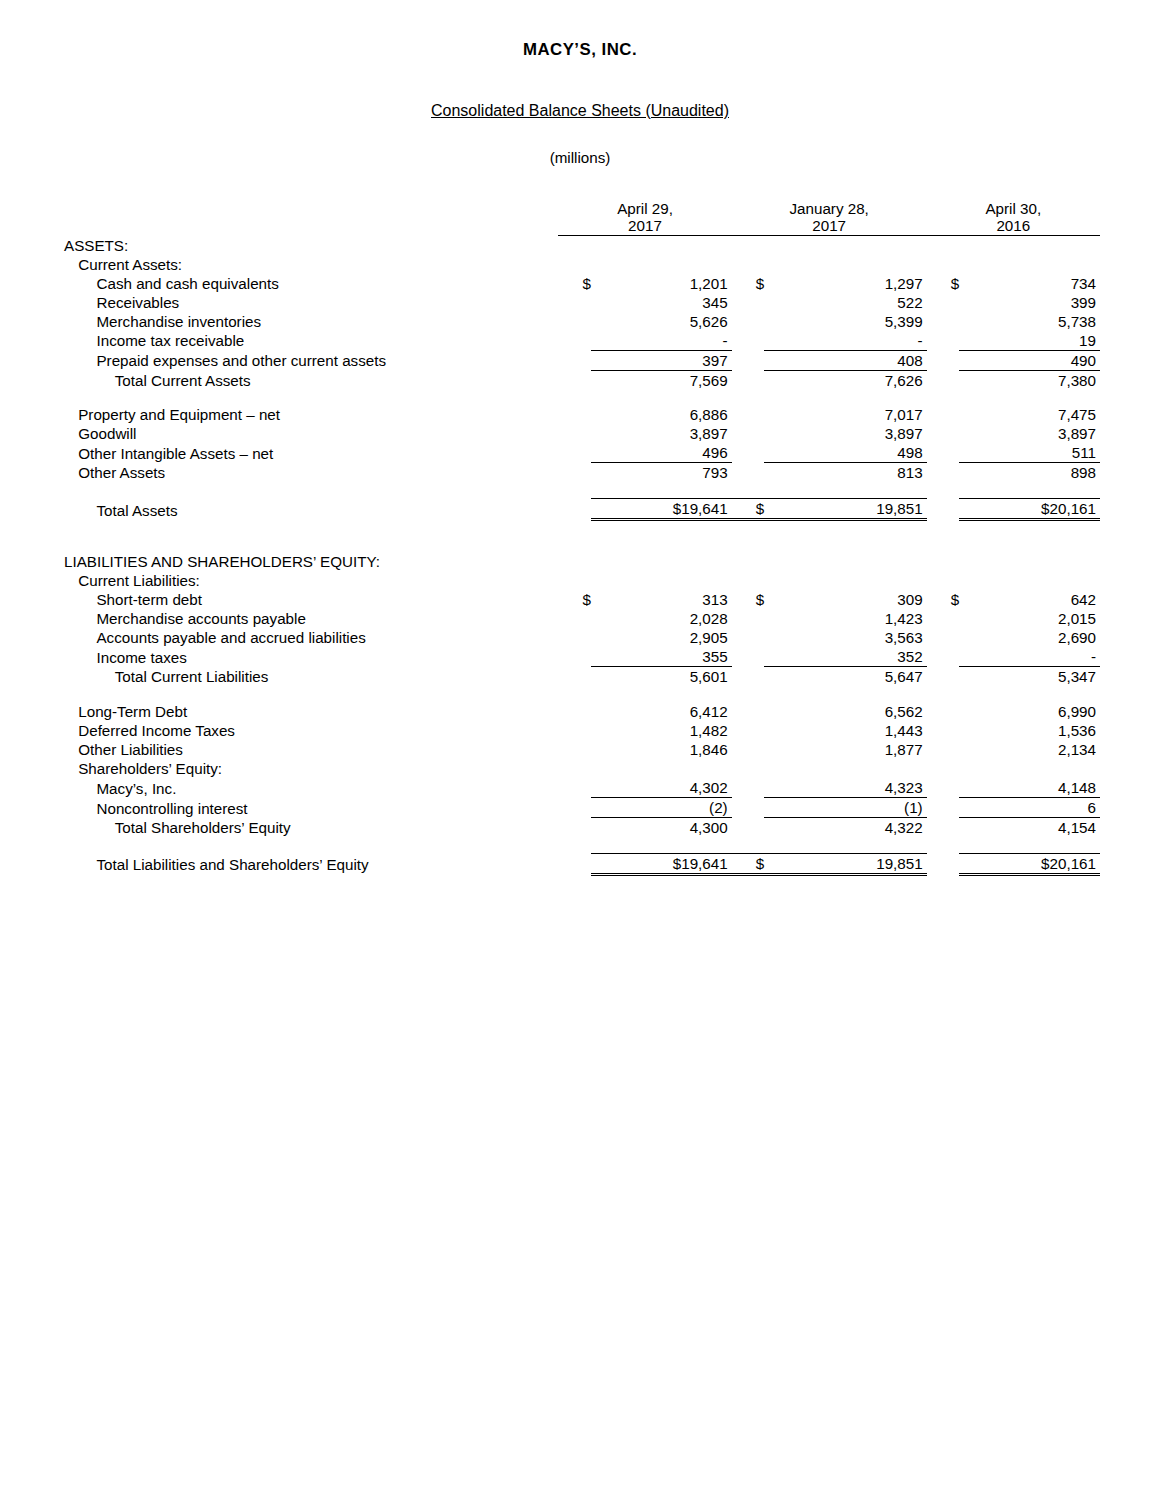MACY’S, INC.
Consolidated Balance Sheets (Unaudited)
(millions)
| | April 29, 2017 | January 28, 2017 | April 30, 2016 |
| --- | --- | --- | --- |
| ASSETS: | |
| Current Assets: | |
| Cash and cash equivalents | $ | 1,201 | $ | 1,297 | $ | 734 |
| Receivables | | 345 | | 522 | | 399 |
| Merchandise inventories | | 5,626 | | 5,399 | | 5,738 |
| Income tax receivable | | - | | - | | 19 |
| Prepaid expenses and other current assets | | 397 | | 408 | | 490 |
| Total Current Assets | | 7,569 | | 7,626 | | 7,380 |
| Property and Equipment – net | | 6,886 | | 7,017 | | 7,475 |
| Goodwill | | 3,897 | | 3,897 | | 3,897 |
| Other Intangible Assets – net | | 496 | | 498 | | 511 |
| Other Assets | | 793 | | 813 | | 898 |
| Total Assets | | $19,641 | $ | 19,851 | | $20,161 |
| LIABILITIES AND SHAREHOLDERS’ EQUITY: | |
| Current Liabilities: | |
| Short-term debt | $ | 313 | $ | 309 | $ | 642 |
| Merchandise accounts payable | | 2,028 | | 1,423 | | 2,015 |
| Accounts payable and accrued liabilities | | 2,905 | | 3,563 | | 2,690 |
| Income taxes | | 355 | | 352 | | - |
| Total Current Liabilities | | 5,601 | | 5,647 | | 5,347 |
| Long-Term Debt | | 6,412 | | 6,562 | | 6,990 |
| Deferred Income Taxes | | 1,482 | | 1,443 | | 1,536 |
| Other Liabilities | | 1,846 | | 1,877 | | 2,134 |
| Shareholders’ Equity: | |
| Macy’s, Inc. | | 4,302 | | 4,323 | | 4,148 |
| Noncontrolling interest | | (2) | | (1) | | 6 |
| Total Shareholders’ Equity | | 4,300 | | 4,322 | | 4,154 |
| Total Liabilities and Shareholders’ Equity | | $19,641 | $ | 19,851 | | $20,161 |